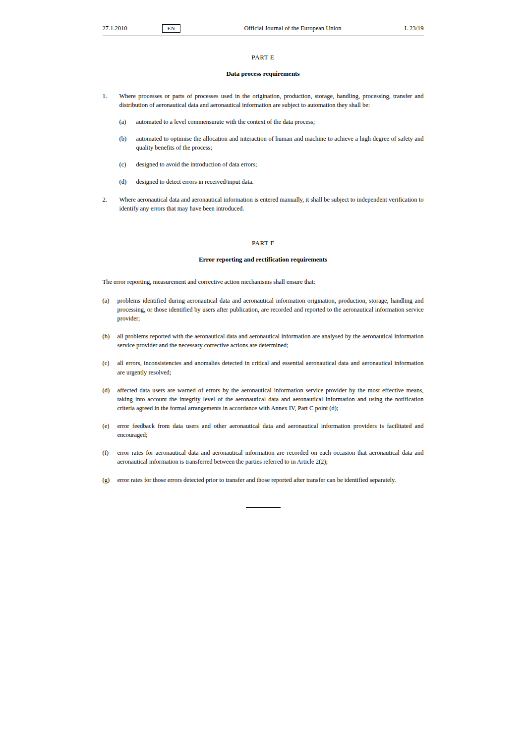27.1.2010
EN
Official Journal of the European Union
L 23/19
PART E
Data process requirements
1. Where processes or parts of processes used in the origination, production, storage, handling, processing, transfer and distribution of aeronautical data and aeronautical information are subject to automation they shall be:
(a) automated to a level commensurate with the context of the data process;
(b) automated to optimise the allocation and interaction of human and machine to achieve a high degree of safety and quality benefits of the process;
(c) designed to avoid the introduction of data errors;
(d) designed to detect errors in received/input data.
2. Where aeronautical data and aeronautical information is entered manually, it shall be subject to independent verification to identify any errors that may have been introduced.
PART F
Error reporting and rectification requirements
The error reporting, measurement and corrective action mechanisms shall ensure that:
(a) problems identified during aeronautical data and aeronautical information origination, production, storage, handling and processing, or those identified by users after publication, are recorded and reported to the aeronautical information service provider;
(b) all problems reported with the aeronautical data and aeronautical information are analysed by the aeronautical information service provider and the necessary corrective actions are determined;
(c) all errors, inconsistencies and anomalies detected in critical and essential aeronautical data and aeronautical information are urgently resolved;
(d) affected data users are warned of errors by the aeronautical information service provider by the most effective means, taking into account the integrity level of the aeronautical data and aeronautical information and using the notification criteria agreed in the formal arrangements in accordance with Annex IV, Part C point (d);
(e) error feedback from data users and other aeronautical data and aeronautical information providers is facilitated and encouraged;
(f) error rates for aeronautical data and aeronautical information are recorded on each occasion that aeronautical data and aeronautical information is transferred between the parties referred to in Article 2(2);
(g) error rates for those errors detected prior to transfer and those reported after transfer can be identified separately.